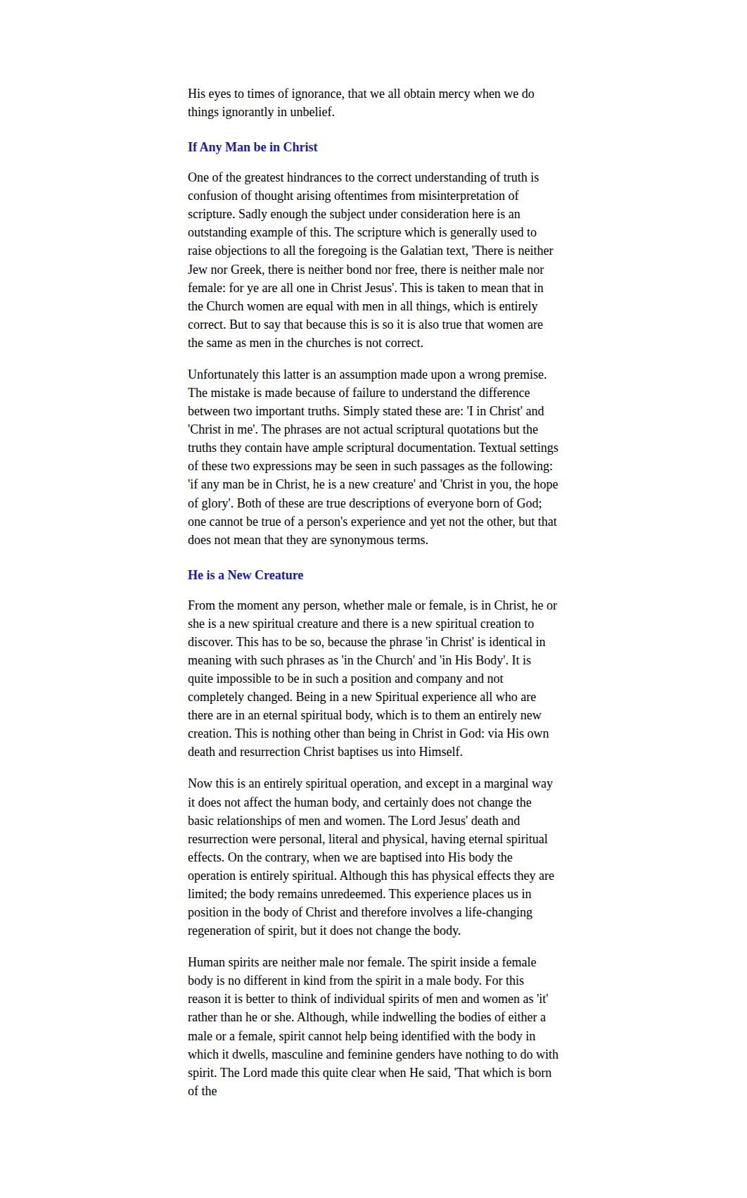His eyes to times of ignorance, that we all obtain mercy when we do things ignorantly in unbelief.
If Any Man be in Christ
One of the greatest hindrances to the correct understanding of truth is confusion of thought arising oftentimes from misinterpretation of scripture. Sadly enough the subject under consideration here is an outstanding example of this. The scripture which is generally used to raise objections to all the foregoing is the Galatian text, 'There is neither Jew nor Greek, there is neither bond nor free, there is neither male nor female: for ye are all one in Christ Jesus'. This is taken to mean that in the Church women are equal with men in all things, which is entirely correct. But to say that because this is so it is also true that women are the same as men in the churches is not correct.
Unfortunately this latter is an assumption made upon a wrong premise. The mistake is made because of failure to understand the difference between two important truths. Simply stated these are: 'I in Christ' and 'Christ in me'. The phrases are not actual scriptural quotations but the truths they contain have ample scriptural documentation. Textual settings of these two expressions may be seen in such passages as the following: 'if any man be in Christ, he is a new creature' and 'Christ in you, the hope of glory'. Both of these are true descriptions of everyone born of God; one cannot be true of a person's experience and yet not the other, but that does not mean that they are synonymous terms.
He is a New Creature
From the moment any person, whether male or female, is in Christ, he or she is a new spiritual creature and there is a new spiritual creation to discover. This has to be so, because the phrase 'in Christ' is identical in meaning with such phrases as 'in the Church' and 'in His Body'. It is quite impossible to be in such a position and company and not completely changed. Being in a new Spiritual experience all who are there are in an eternal spiritual body, which is to them an entirely new creation. This is nothing other than being in Christ in God: via His own death and resurrection Christ baptises us into Himself.
Now this is an entirely spiritual operation, and except in a marginal way it does not affect the human body, and certainly does not change the basic relationships of men and women. The Lord Jesus' death and resurrection were personal, literal and physical, having eternal spiritual effects. On the contrary, when we are baptised into His body the operation is entirely spiritual. Although this has physical effects they are limited; the body remains unredeemed. This experience places us in position in the body of Christ and therefore involves a life-changing regeneration of spirit, but it does not change the body.
Human spirits are neither male nor female. The spirit inside a female body is no different in kind from the spirit in a male body. For this reason it is better to think of individual spirits of men and women as 'it' rather than he or she. Although, while indwelling the bodies of either a male or a female, spirit cannot help being identified with the body in which it dwells, masculine and feminine genders have nothing to do with spirit. The Lord made this quite clear when He said, 'That which is born of the